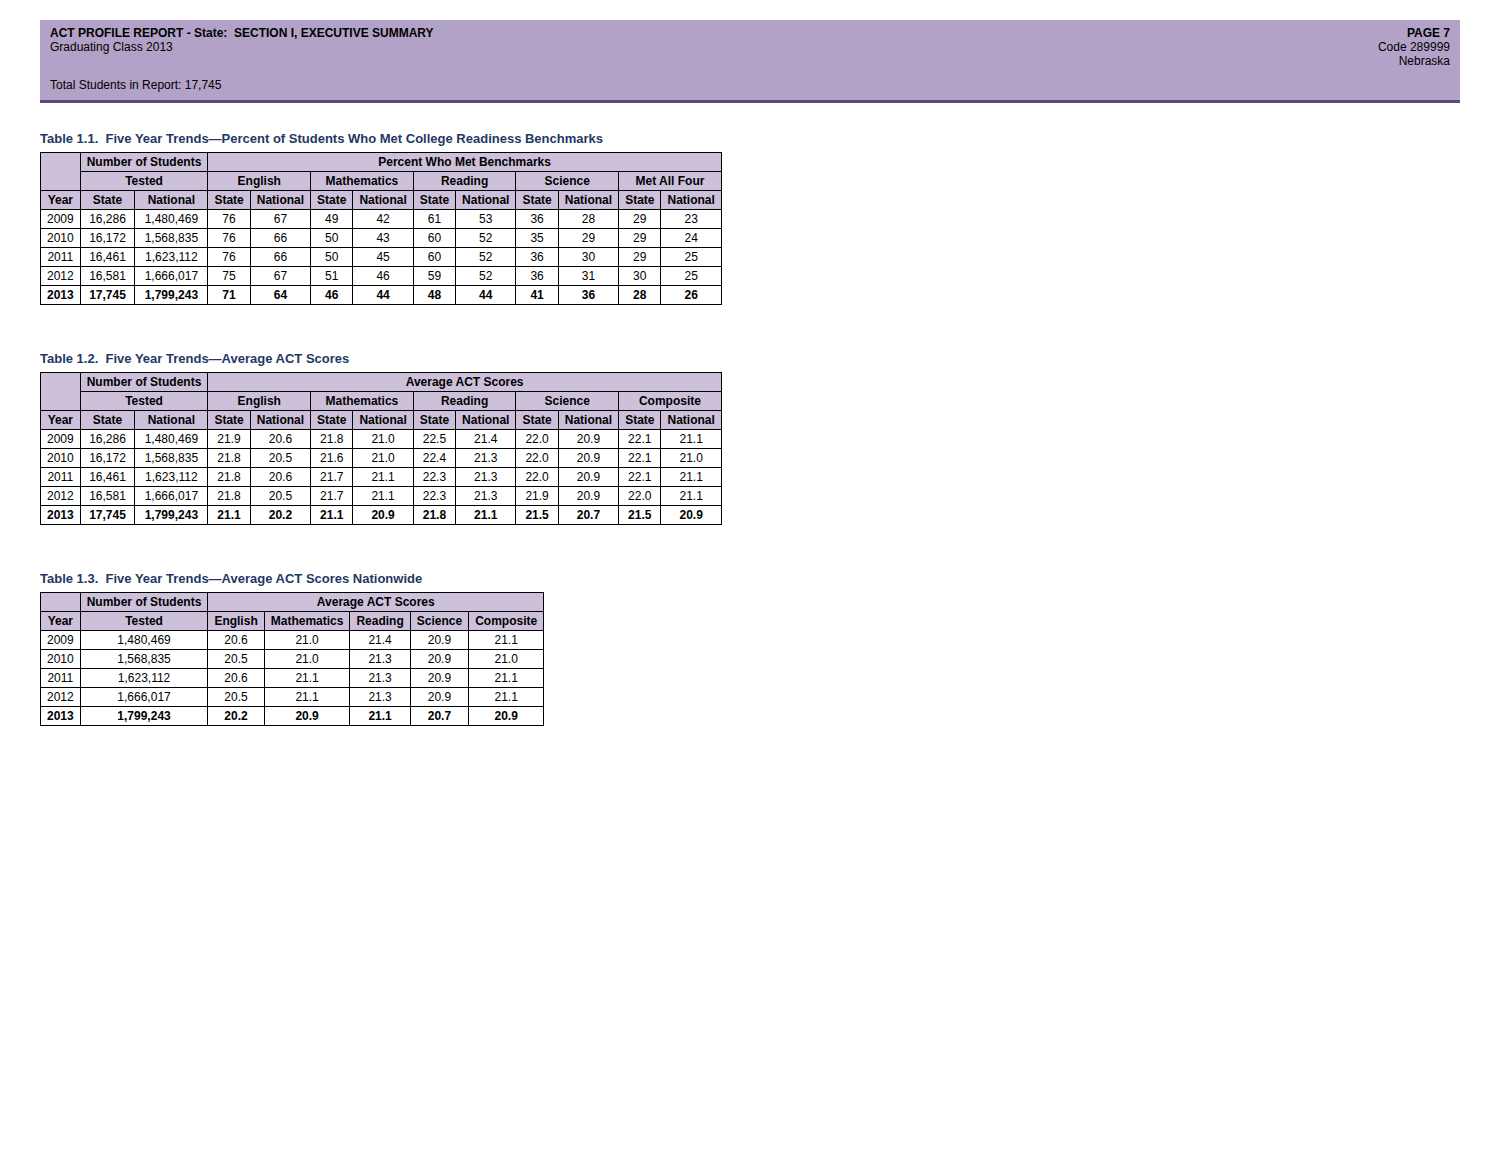ACT PROFILE REPORT - State: SECTION I, EXECUTIVE SUMMARY PAGE 7
Graduating Class 2013 Code 289999
Nebraska
Total Students in Report: 17,745
Table 1.1. Five Year Trends—Percent of Students Who Met College Readiness Benchmarks
| | Number of Students | Percent Who Met Benchmarks |
| --- | --- | --- |
| Tested | English | Mathematics | Reading | Science | Met All Four |
| Year | State | National | State | National | State | National | State | National | State | National | State | National |
| 2009 | 16,286 | 1,480,469 | 76 | 67 | 49 | 42 | 61 | 53 | 36 | 28 | 29 | 23 |
| 2010 | 16,172 | 1,568,835 | 76 | 66 | 50 | 43 | 60 | 52 | 35 | 29 | 29 | 24 |
| 2011 | 16,461 | 1,623,112 | 76 | 66 | 50 | 45 | 60 | 52 | 36 | 30 | 29 | 25 |
| 2012 | 16,581 | 1,666,017 | 75 | 67 | 51 | 46 | 59 | 52 | 36 | 31 | 30 | 25 |
| 2013 | 17,745 | 1,799,243 | 71 | 64 | 46 | 44 | 48 | 44 | 41 | 36 | 28 | 26 |
Table 1.2. Five Year Trends—Average ACT Scores
| | Number of Students | Average ACT Scores |
| --- | --- | --- |
| Tested | English | Mathematics | Reading | Science | Composite |
| Year | State | National | State | National | State | National | State | National | State | National | State | National |
| 2009 | 16,286 | 1,480,469 | 21.9 | 20.6 | 21.8 | 21.0 | 22.5 | 21.4 | 22.0 | 20.9 | 22.1 | 21.1 |
| 2010 | 16,172 | 1,568,835 | 21.8 | 20.5 | 21.6 | 21.0 | 22.4 | 21.3 | 22.0 | 20.9 | 22.1 | 21.0 |
| 2011 | 16,461 | 1,623,112 | 21.8 | 20.6 | 21.7 | 21.1 | 22.3 | 21.3 | 22.0 | 20.9 | 22.1 | 21.1 |
| 2012 | 16,581 | 1,666,017 | 21.8 | 20.5 | 21.7 | 21.1 | 22.3 | 21.3 | 21.9 | 20.9 | 22.0 | 21.1 |
| 2013 | 17,745 | 1,799,243 | 21.1 | 20.2 | 21.1 | 20.9 | 21.8 | 21.1 | 21.5 | 20.7 | 21.5 | 20.9 |
Table 1.3. Five Year Trends—Average ACT Scores Nationwide
| | Number of Students | Average ACT Scores |
| --- | --- | --- |
| Year | Tested | English | Mathematics | Reading | Science | Composite |
| 2009 | 1,480,469 | 20.6 | 21.0 | 21.4 | 20.9 | 21.1 |
| 2010 | 1,568,835 | 20.5 | 21.0 | 21.3 | 20.9 | 21.0 |
| 2011 | 1,623,112 | 20.6 | 21.1 | 21.3 | 20.9 | 21.1 |
| 2012 | 1,666,017 | 20.5 | 21.1 | 21.3 | 20.9 | 21.1 |
| 2013 | 1,799,243 | 20.2 | 20.9 | 21.1 | 20.7 | 20.9 |